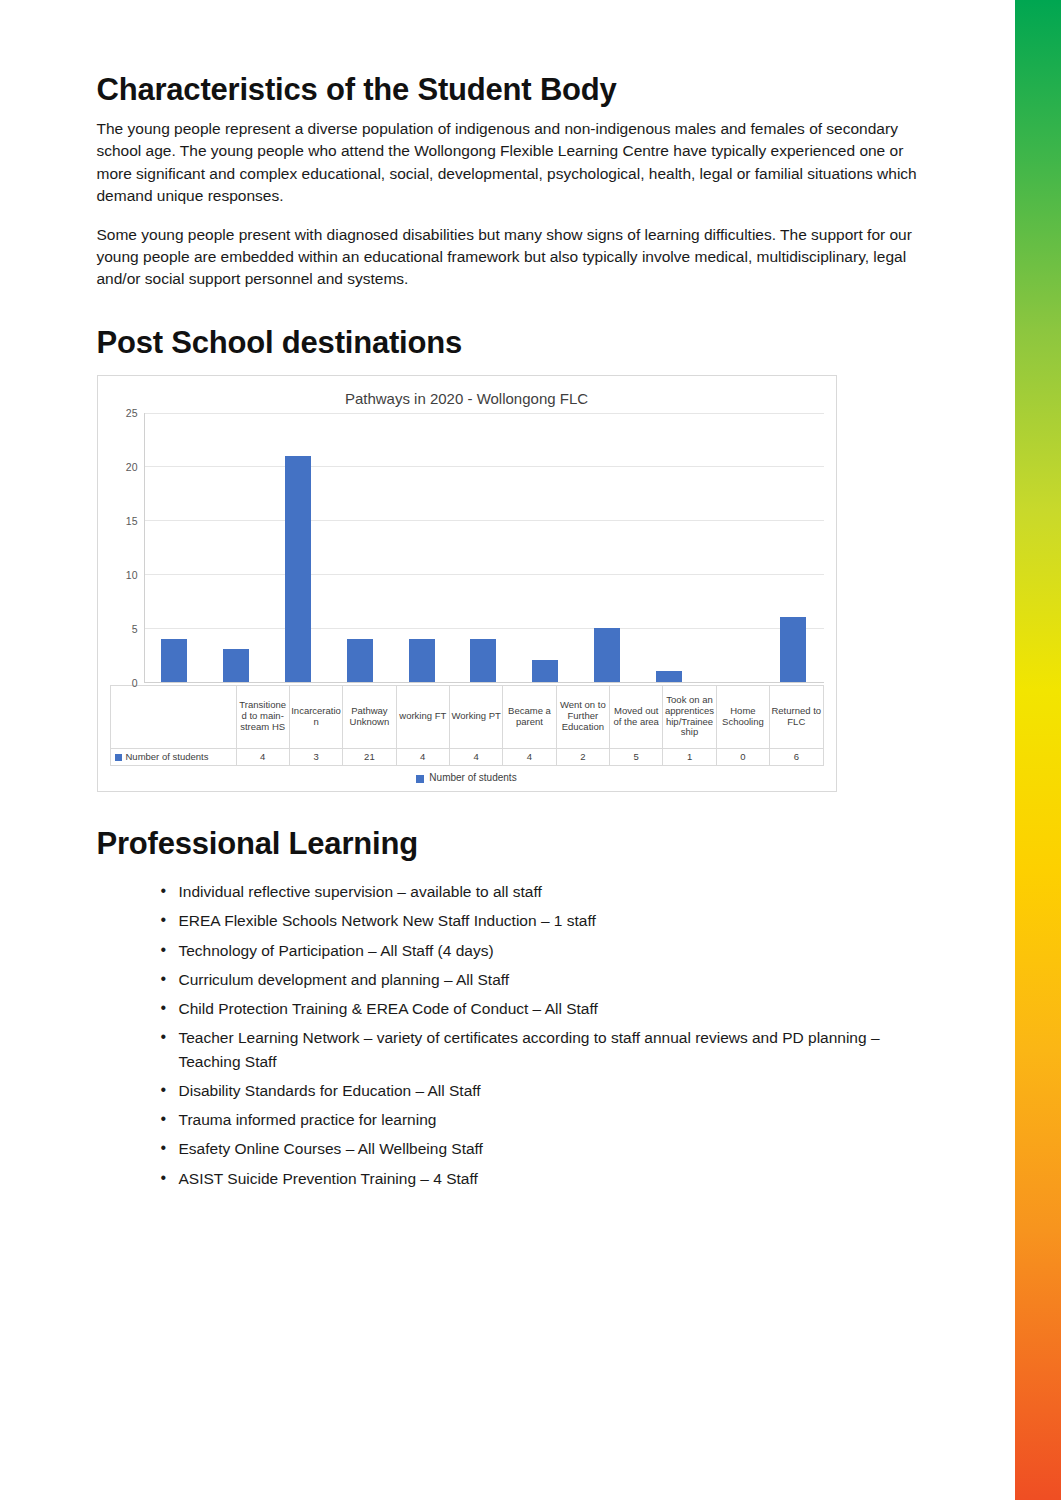Characteristics of the Student Body
The young people represent a diverse population of indigenous and non-indigenous males and females of secondary school age. The young people who attend the Wollongong Flexible Learning Centre have typically experienced one or more significant and complex educational, social, developmental, psychological, health, legal or familial situations which demand unique responses.
Some young people present with diagnosed disabilities but many show signs of learning difficulties. The support for our young people are embedded within an educational framework but also typically involve medical, multidisciplinary, legal and/or social support personnel and systems.
Post School destinations
Pathways in 2020 - Wollongong FLC
25 20 15 10 5 0
| | Transitioned to mainstream HS | Incarceration | Pathway Unknown | working FT | Working PT | Became a parent | Went on to Further Education | Moved out of the area | Took on an apprenticeship/Traineeship | Home Schooling | Returned to FLC |
| --- | --- | --- | --- | --- | --- | --- | --- | --- | --- | --- | --- |
| Number of students | 4 | 3 | 21 | 4 | 4 | 4 | 2 | 5 | 1 | 0 | 6 |
Number of students
Professional Learning
Individual reflective supervision – available to all staff
EREA Flexible Schools Network New Staff Induction – 1 staff
Technology of Participation – All Staff (4 days)
Curriculum development and planning – All Staff
Child Protection Training & EREA Code of Conduct – All Staff
Teacher Learning Network – variety of certificates according to staff annual reviews and PD planning – Teaching Staff
Disability Standards for Education – All Staff
Trauma informed practice for learning
Esafety Online Courses – All Wellbeing Staff
ASIST Suicide Prevention Training – 4 Staff